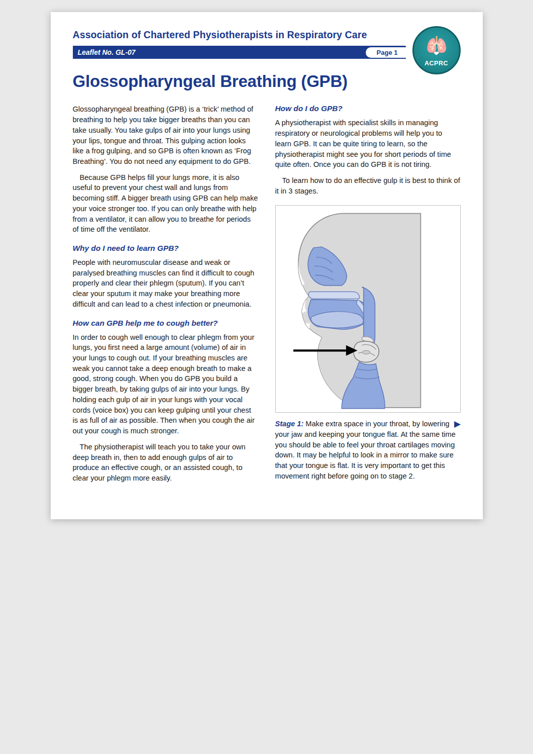🫁
❤
ACPRC
Association of Chartered Physiotherapists in Respiratory Care
Leaflet No. GL-07 Page 1
Glossopharyngeal Breathing (GPB)
Glossopharyngeal breathing (GPB) is a ‘trick’ method of breathing to help you take bigger breaths than you can take usually. You take gulps of air into your lungs using your lips, tongue and throat. This gulping action looks like a frog gulping, and so GPB is often known as ‘Frog Breathing’. You do not need any equipment to do GPB.
Because GPB helps fill your lungs more, it is also useful to prevent your chest wall and lungs from becoming stiff. A bigger breath using GPB can help make your voice stronger too. If you can only breathe with help from a ventilator, it can allow you to breathe for periods of time off the ventilator.
Why do I need to learn GPB?
People with neuromuscular disease and weak or paralysed breathing muscles can find it difficult to cough properly and clear their phlegm (sputum). If you can’t clear your sputum it may make your breathing more difficult and can lead to a chest infection or pneumonia.
How can GPB help me to cough better?
In order to cough well enough to clear phlegm from your lungs, you first need a large amount (volume) of air in your lungs to cough out. If your breathing muscles are weak you cannot take a deep enough breath to make a good, strong cough. When you do GPB you build a bigger breath, by taking gulps of air into your lungs. By holding each gulp of air in your lungs with your vocal cords (voice box) you can keep gulping until your chest is as full of air as possible. Then when you cough the air out your cough is much stronger.
The physiotherapist will teach you to take your own deep breath in, then to add enough gulps of air to produce an effective cough, or an assisted cough, to clear your phlegm more easily.
How do I do GPB?
A physiotherapist with specialist skills in managing respiratory or neurological problems will help you to learn GPB. It can be quite tiring to learn, so the physiotherapist might see you for short periods of time quite often. Once you can do GPB it is not tiring.
To learn how to do an effective gulp it is best to think of it in 3 stages.
▶ Stage 1: Make extra space in your throat, by lowering your jaw and keeping your tongue flat. At the same time you should be able to feel your throat cartilages moving down. It may be helpful to look in a mirror to make sure that your tongue is flat. It is very important to get this movement right before going on to stage 2.